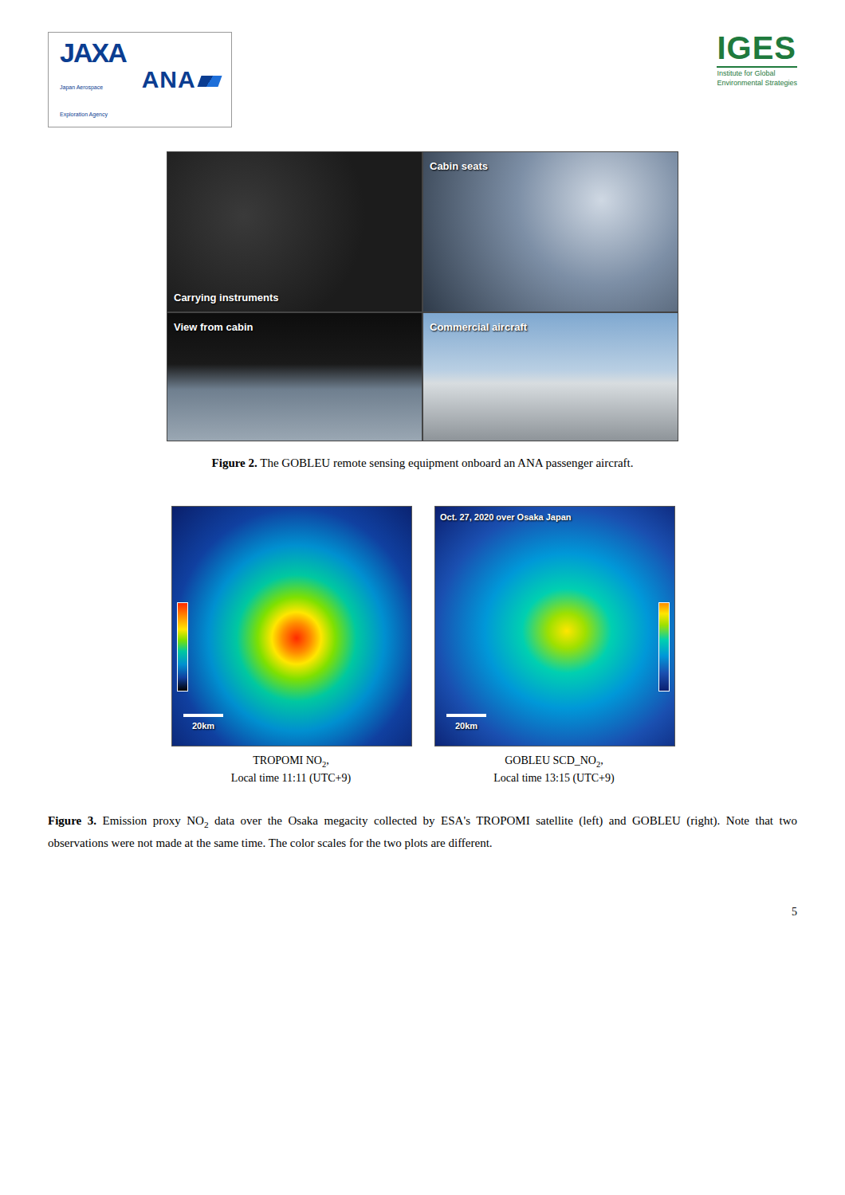JAXA
Japan Aerospace
Exploration Agency
ANA
IGES
Institute for Global
Environmental Strategies
Carrying instruments
Cabin seats
View from cabin
Commercial aircraft
Figure 2. The GOBLEU remote sensing equipment onboard an ANA passenger aircraft.
20km
TROPOMI NO2,
Local time 11:11 (UTC+9)
Oct. 27, 2020 over Osaka Japan
20km
GOBLEU SCD_NO2,
Local time 13:15 (UTC+9)
Figure 3. Emission proxy NO2 data over the Osaka megacity collected by ESA's TROPOMI satellite (left) and GOBLEU (right). Note that two observations were not made at the same time. The color scales for the two plots are different.
5